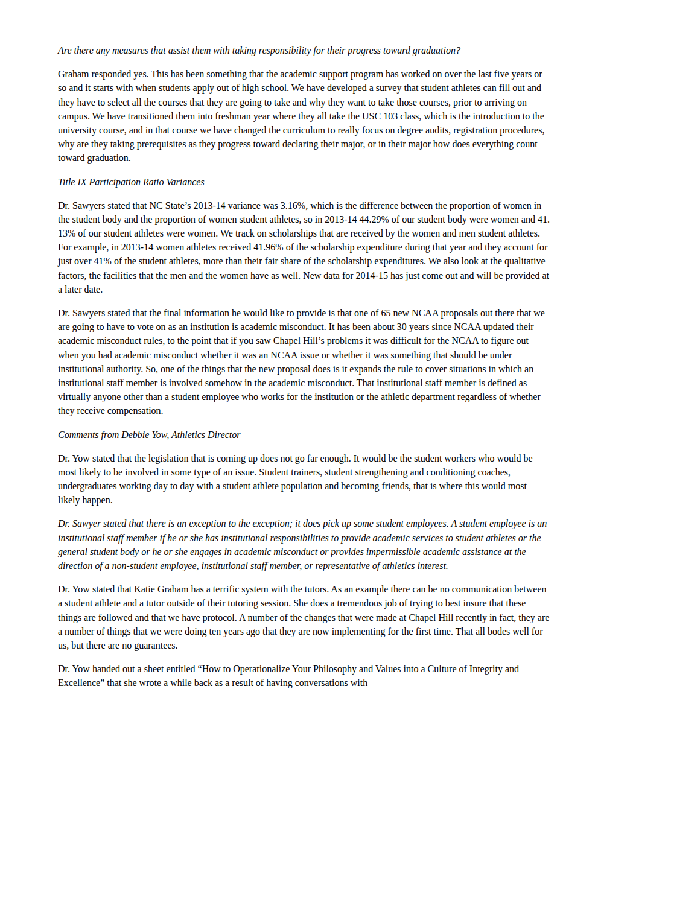Are there any measures that assist them with taking responsibility for their progress toward graduation?
Graham responded yes. This has been something that the academic support program has worked on over the last five years or so and it starts with when students apply out of high school. We have developed a survey that student athletes can fill out and they have to select all the courses that they are going to take and why they want to take those courses, prior to arriving on campus. We have transitioned them into freshman year where they all take the USC 103 class, which is the introduction to the university course, and in that course we have changed the curriculum to really focus on degree audits, registration procedures, why are they taking prerequisites as they progress toward declaring their major, or in their major how does everything count toward graduation.
Title IX Participation Ratio Variances
Dr. Sawyers stated that NC State’s 2013-14 variance was 3.16%, which is the difference between the proportion of women in the student body and the proportion of women student athletes, so in 2013-14 44.29% of our student body were women and 41. 13% of our student athletes were women. We track on scholarships that are received by the women and men student athletes. For example, in 2013-14 women athletes received 41.96% of the scholarship expenditure during that year and they account for just over 41% of the student athletes, more than their fair share of the scholarship expenditures. We also look at the qualitative factors, the facilities that the men and the women have as well. New data for 2014-15 has just come out and will be provided at a later date.
Dr. Sawyers stated that the final information he would like to provide is that one of 65 new NCAA proposals out there that we are going to have to vote on as an institution is academic misconduct. It has been about 30 years since NCAA updated their academic misconduct rules, to the point that if you saw Chapel Hill’s problems it was difficult for the NCAA to figure out when you had academic misconduct whether it was an NCAA issue or whether it was something that should be under institutional authority. So, one of the things that the new proposal does is it expands the rule to cover situations in which an institutional staff member is involved somehow in the academic misconduct. That institutional staff member is defined as virtually anyone other than a student employee who works for the institution or the athletic department regardless of whether they receive compensation.
Comments from Debbie Yow, Athletics Director
Dr. Yow stated that the legislation that is coming up does not go far enough. It would be the student workers who would be most likely to be involved in some type of an issue. Student trainers, student strengthening and conditioning coaches, undergraduates working day to day with a student athlete population and becoming friends, that is where this would most likely happen.
Dr. Sawyer stated that there is an exception to the exception; it does pick up some student employees. A student employee is an institutional staff member if he or she has institutional responsibilities to provide academic services to student athletes or the general student body or he or she engages in academic misconduct or provides impermissible academic assistance at the direction of a non-student employee, institutional staff member, or representative of athletics interest.
Dr. Yow stated that Katie Graham has a terrific system with the tutors. As an example there can be no communication between a student athlete and a tutor outside of their tutoring session. She does a tremendous job of trying to best insure that these things are followed and that we have protocol. A number of the changes that were made at Chapel Hill recently in fact, they are a number of things that we were doing ten years ago that they are now implementing for the first time. That all bodes well for us, but there are no guarantees.
Dr. Yow handed out a sheet entitled “How to Operationalize Your Philosophy and Values into a Culture of Integrity and Excellence” that she wrote a while back as a result of having conversations with